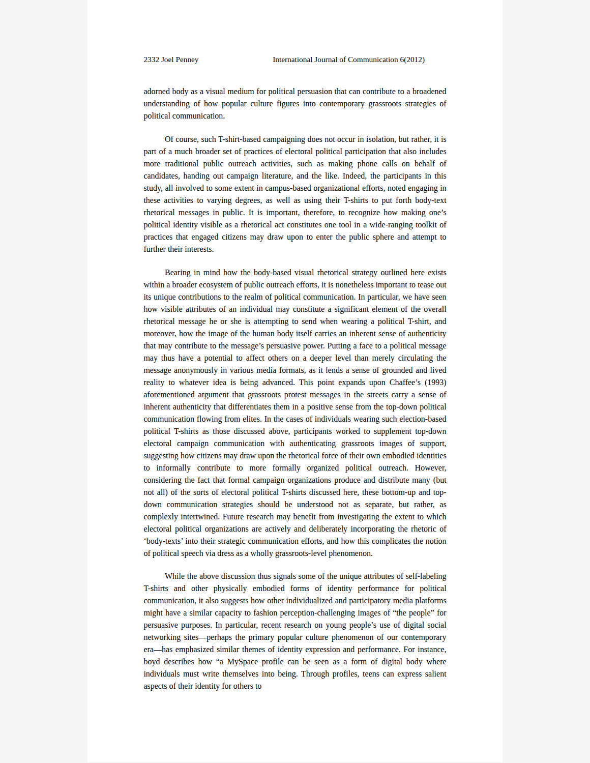2332 Joel Penney International Journal of Communication 6(2012)
adorned body as a visual medium for political persuasion that can contribute to a broadened understanding of how popular culture figures into contemporary grassroots strategies of political communication.
Of course, such T-shirt-based campaigning does not occur in isolation, but rather, it is part of a much broader set of practices of electoral political participation that also includes more traditional public outreach activities, such as making phone calls on behalf of candidates, handing out campaign literature, and the like. Indeed, the participants in this study, all involved to some extent in campus-based organizational efforts, noted engaging in these activities to varying degrees, as well as using their T-shirts to put forth body-text rhetorical messages in public. It is important, therefore, to recognize how making one’s political identity visible as a rhetorical act constitutes one tool in a wide-ranging toolkit of practices that engaged citizens may draw upon to enter the public sphere and attempt to further their interests.
Bearing in mind how the body-based visual rhetorical strategy outlined here exists within a broader ecosystem of public outreach efforts, it is nonetheless important to tease out its unique contributions to the realm of political communication. In particular, we have seen how visible attributes of an individual may constitute a significant element of the overall rhetorical message he or she is attempting to send when wearing a political T-shirt, and moreover, how the image of the human body itself carries an inherent sense of authenticity that may contribute to the message’s persuasive power. Putting a face to a political message may thus have a potential to affect others on a deeper level than merely circulating the message anonymously in various media formats, as it lends a sense of grounded and lived reality to whatever idea is being advanced. This point expands upon Chaffee’s (1993) aforementioned argument that grassroots protest messages in the streets carry a sense of inherent authenticity that differentiates them in a positive sense from the top-down political communication flowing from elites. In the cases of individuals wearing such election-based political T-shirts as those discussed above, participants worked to supplement top-down electoral campaign communication with authenticating grassroots images of support, suggesting how citizens may draw upon the rhetorical force of their own embodied identities to informally contribute to more formally organized political outreach. However, considering the fact that formal campaign organizations produce and distribute many (but not all) of the sorts of electoral political T-shirts discussed here, these bottom-up and top-down communication strategies should be understood not as separate, but rather, as complexly intertwined. Future research may benefit from investigating the extent to which electoral political organizations are actively and deliberately incorporating the rhetoric of ‘body-texts’ into their strategic communication efforts, and how this complicates the notion of political speech via dress as a wholly grassroots-level phenomenon.
While the above discussion thus signals some of the unique attributes of self-labeling T-shirts and other physically embodied forms of identity performance for political communication, it also suggests how other individualized and participatory media platforms might have a similar capacity to fashion perception-challenging images of “the people” for persuasive purposes. In particular, recent research on young people’s use of digital social networking sites—perhaps the primary popular culture phenomenon of our contemporary era—has emphasized similar themes of identity expression and performance. For instance, boyd describes how “a MySpace profile can be seen as a form of digital body where individuals must write themselves into being. Through profiles, teens can express salient aspects of their identity for others to